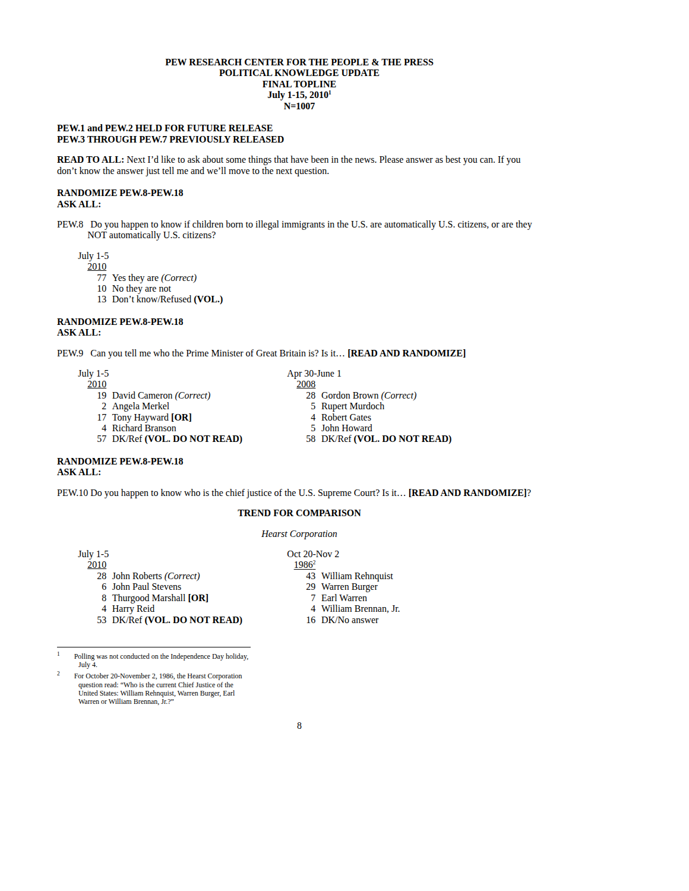PEW RESEARCH CENTER FOR THE PEOPLE & THE PRESS
POLITICAL KNOWLEDGE UPDATE
FINAL TOPLINE
July 1-15, 20101
N=1007
PEW.1 and PEW.2 HELD FOR FUTURE RELEASE
PEW.3 THROUGH PEW.7 PREVIOUSLY RELEASED
READ TO ALL: Next I’d like to ask about some things that have been in the news. Please answer as best you can. If you don’t know the answer just tell me and we’ll move to the next question.
RANDOMIZE PEW.8-PEW.18
ASK ALL:
PEW.8 Do you happen to know if children born to illegal immigrants in the U.S. are automatically U.S. citizens, or are they NOT automatically U.S. citizens?
| July 1-5 |
| 2010 | |
| 77 | Yes they are (Correct) |
| 10 | No they are not |
| 13 | Don’t know/Refused (VOL.) |
RANDOMIZE PEW.8-PEW.18
ASK ALL:
PEW.9 Can you tell me who the Prime Minister of Great Britain is? Is it… [READ AND RANDOMIZE]
| July 1-5 | | Apr 30-June 1 |
| 2010 | | | 2008 | |
| 19 | David Cameron (Correct) | | 28 | Gordon Brown (Correct) |
| 2 | Angela Merkel | | 5 | Rupert Murdoch |
| 17 | Tony Hayward [OR] | | 4 | Robert Gates |
| 4 | Richard Branson | | 5 | John Howard |
| 57 | DK/Ref (VOL. DO NOT READ) | | 58 | DK/Ref (VOL. DO NOT READ) |
RANDOMIZE PEW.8-PEW.18
ASK ALL:
PEW.10 Do you happen to know who is the chief justice of the U.S. Supreme Court? Is it… [READ AND RANDOMIZE]?
TREND FOR COMPARISON
Hearst Corporation
| July 1-5 | | Oct 20-Nov 2 |
| 2010 | | | 1986 2 | |
| 28 | John Roberts (Correct) | | 43 | William Rehnquist |
| 6 | John Paul Stevens | | 29 | Warren Burger |
| 8 | Thurgood Marshall [OR] | | 7 | Earl Warren |
| 4 | Harry Reid | | 4 | William Brennan, Jr. |
| 53 | DK/Ref (VOL. DO NOT READ) | | 16 | DK/No answer |
1 Polling was not conducted on the Independence Day holiday, July 4.
2 For October 20-November 2, 1986, the Hearst Corporation question read: “Who is the current Chief Justice of the United States: William Rehnquist, Warren Burger, Earl Warren or William Brennan, Jr.?”
8